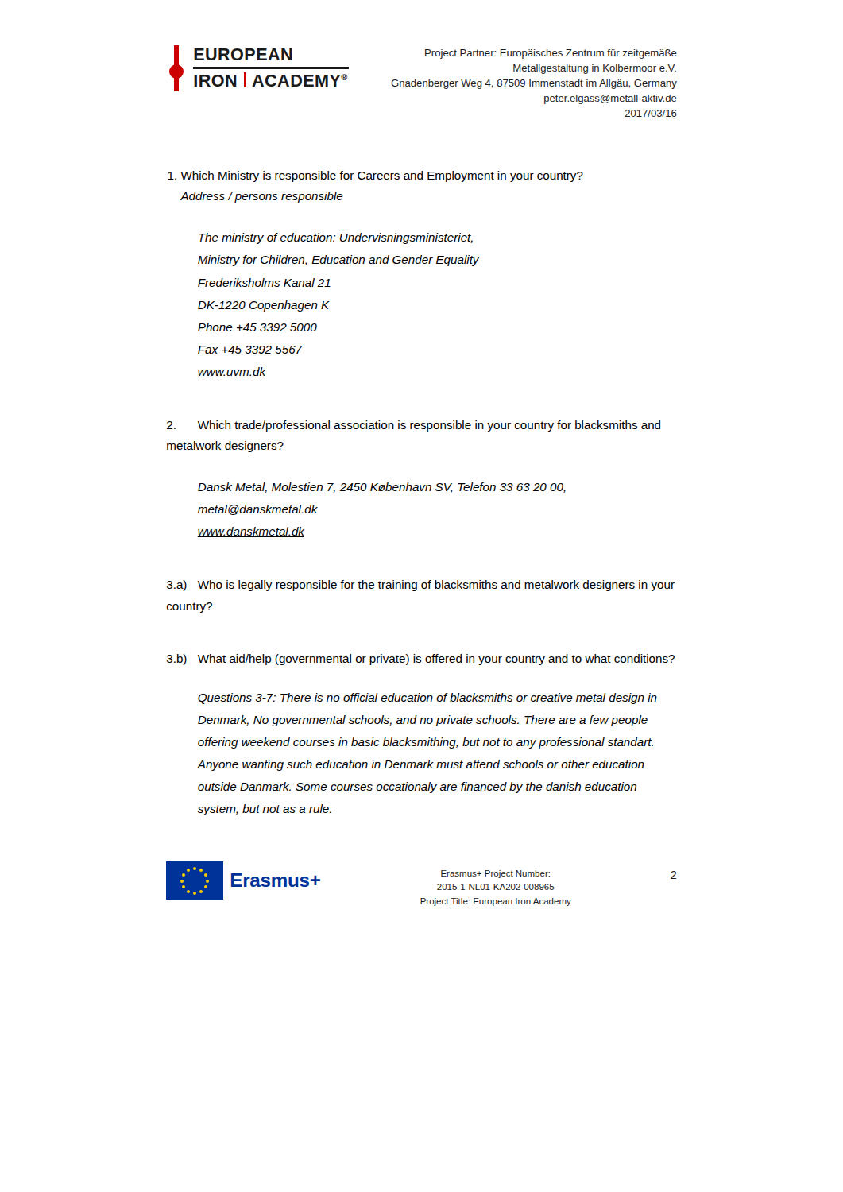EUROPEAN
IRON ACADEMY®
Project Partner: Europäisches Zentrum für zeitgemäße
Metallgestaltung in Kolbermoor e.V.
Gnadenberger Weg 4, 87509 Immenstadt im Allgäu, Germany
peter.elgass@metall-aktiv.de
2017/03/16
Which Ministry is responsible for Careers and Employment in your country?
Address / persons responsible
The ministry of education: Undervisningsministeriet,
Ministry for Children, Education and Gender Equality
Frederiksholms Kanal 21
DK-1220 Copenhagen K
Phone +45 3392 5000
Fax +45 3392 5567
www.uvm.dk
2. Which trade/professional association is responsible in your country for blacksmiths and metalwork designers?
Dansk Metal, Molestien 7, 2450 København SV, Telefon 33 63 20 00,
metal@danskmetal.dk
www.danskmetal.dk
3.a) Who is legally responsible for the training of blacksmiths and metalwork designers in your country?
3.b) What aid/help (governmental or private) is offered in your country and to what conditions?
Questions 3-7: There is no official education of blacksmiths or creative metal design in Denmark, No governmental schools, and no private schools. There are a few people offering weekend courses in basic blacksmithing, but not to any professional standart. Anyone wanting such education in Denmark must attend schools or other education outside Danmark. Some courses occationaly are financed by the danish education system, but not as a rule.
Erasmus+
Erasmus+ Project Number:
2015-1-NL01-KA202-008965
Project Title: European Iron Academy
2